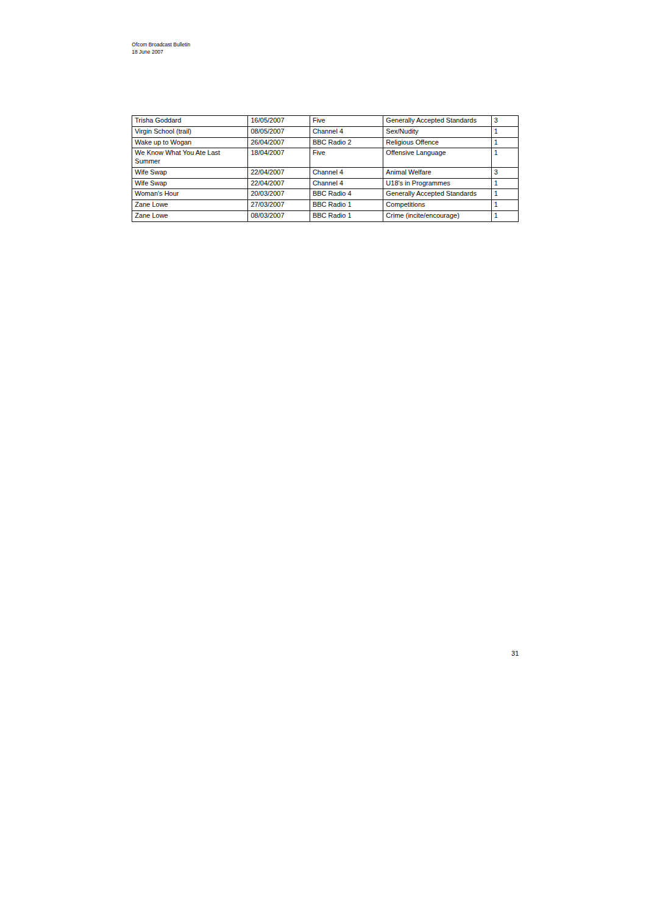Ofcom Broadcast Bulletin
18 June 2007
| Trisha Goddard | 16/05/2007 | Five | Generally Accepted Standards | 3 |
| Virgin School (trail) | 08/05/2007 | Channel 4 | Sex/Nudity | 1 |
| Wake up to Wogan | 26/04/2007 | BBC Radio 2 | Religious Offence | 1 |
| We Know What You Ate Last Summer | 18/04/2007 | Five | Offensive Language | 1 |
| Wife Swap | 22/04/2007 | Channel 4 | Animal Welfare | 3 |
| Wife Swap | 22/04/2007 | Channel 4 | U18's in Programmes | 1 |
| Woman's Hour | 20/03/2007 | BBC Radio 4 | Generally Accepted Standards | 1 |
| Zane Lowe | 27/03/2007 | BBC Radio 1 | Competitions | 1 |
| Zane Lowe | 08/03/2007 | BBC Radio 1 | Crime (incite/encourage) | 1 |
31